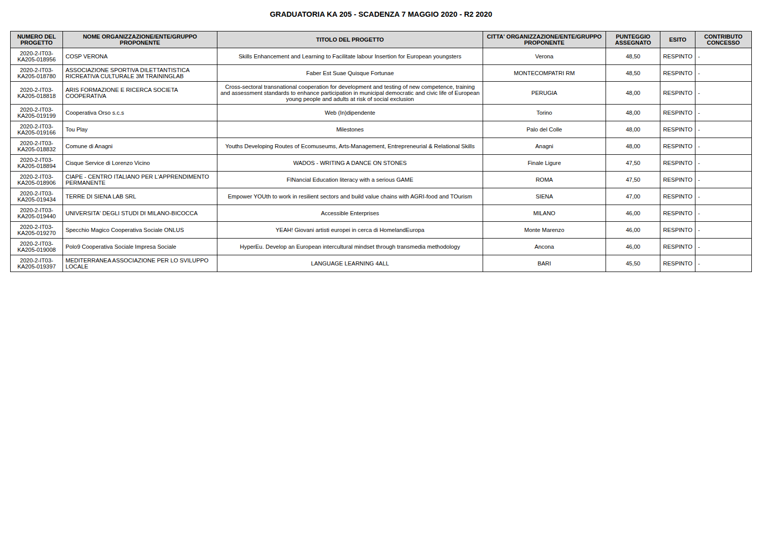GRADUATORIA KA 205 - SCADENZA 7 MAGGIO 2020 - R2 2020
| NUMERO DEL PROGETTO | NOME ORGANIZZAZIONE/ENTE/GRUPPO PROPONENTE | TITOLO DEL PROGETTO | CITTA' ORGANIZZAZIONE/ENTE/GRUPPO PROPONENTE | PUNTEGGIO ASSEGNATO | ESITO | CONTRIBUTO CONCESSO |
| --- | --- | --- | --- | --- | --- | --- |
| 2020-2-IT03-KA205-018956 | COSP VERONA | Skills Enhancement and Learning to Facilitate labour Insertion for European youngsters | Verona | 48,50 | RESPINTO | - |
| 2020-2-IT03-KA205-018780 | ASSOCIAZIONE SPORTIVA DILETTANTISTICA RICREATIVA CULTURALE 3M TRAININGLAB | Faber Est Suae Quisque Fortunae | MONTECOMPATRI RM | 48,50 | RESPINTO | - |
| 2020-2-IT03-KA205-018818 | ARIS FORMAZIONE E RICERCA SOCIETA COOPERATIVA | Cross-sectoral transnational cooperation for development and testing of new competence, training and assessment standards to enhance participation in municipal democratic and civic life of European young people and adults at risk of social exclusion | PERUGIA | 48,00 | RESPINTO | - |
| 2020-2-IT03-KA205-019199 | Cooperativa Orso s.c.s | Web (In)dipendente | Torino | 48,00 | RESPINTO | - |
| 2020-2-IT03-KA205-019166 | Tou Play | Milestones | Palo del Colle | 48,00 | RESPINTO | - |
| 2020-2-IT03-KA205-018832 | Comune di Anagni | Youths Developing Routes of Ecomuseums, Arts-Management, Entrepreneurial & Relational Skills | Anagni | 48,00 | RESPINTO | - |
| 2020-2-IT03-KA205-018894 | Cisque Service di Lorenzo Vicino | WADOS - WRITING A DANCE ON STONES | Finale Ligure | 47,50 | RESPINTO | - |
| 2020-2-IT03-KA205-018906 | CIAPE - CENTRO ITALIANO PER L'APPRENDIMENTO PERMANENTE | FINancial Education literacy with a serious GAME | ROMA | 47,50 | RESPINTO | - |
| 2020-2-IT03-KA205-019434 | TERRE DI SIENA LAB SRL | Empower YOUth to work in resilient sectors and build value chains with AGRI-food and TOurism | SIENA | 47,00 | RESPINTO | - |
| 2020-2-IT03-KA205-019440 | UNIVERSITA' DEGLI STUDI DI MILANO-BICOCCA | Accessible Enterprises | MILANO | 46,00 | RESPINTO | - |
| 2020-2-IT03-KA205-019270 | Specchio Magico Cooperativa Sociale ONLUS | YEAH! Giovani artisti europei in cerca di HomelandEuropa | Monte Marenzo | 46,00 | RESPINTO | - |
| 2020-2-IT03-KA205-019008 | Polo9 Cooperativa Sociale Impresa Sociale | HyperEu. Develop an European intercultural mindset through transmedia methodology | Ancona | 46,00 | RESPINTO | - |
| 2020-2-IT03-KA205-019397 | MEDITERRANEA ASSOCIAZIONE PER LO SVILUPPO LOCALE | LANGUAGE LEARNING 4ALL | BARI | 45,50 | RESPINTO | - |